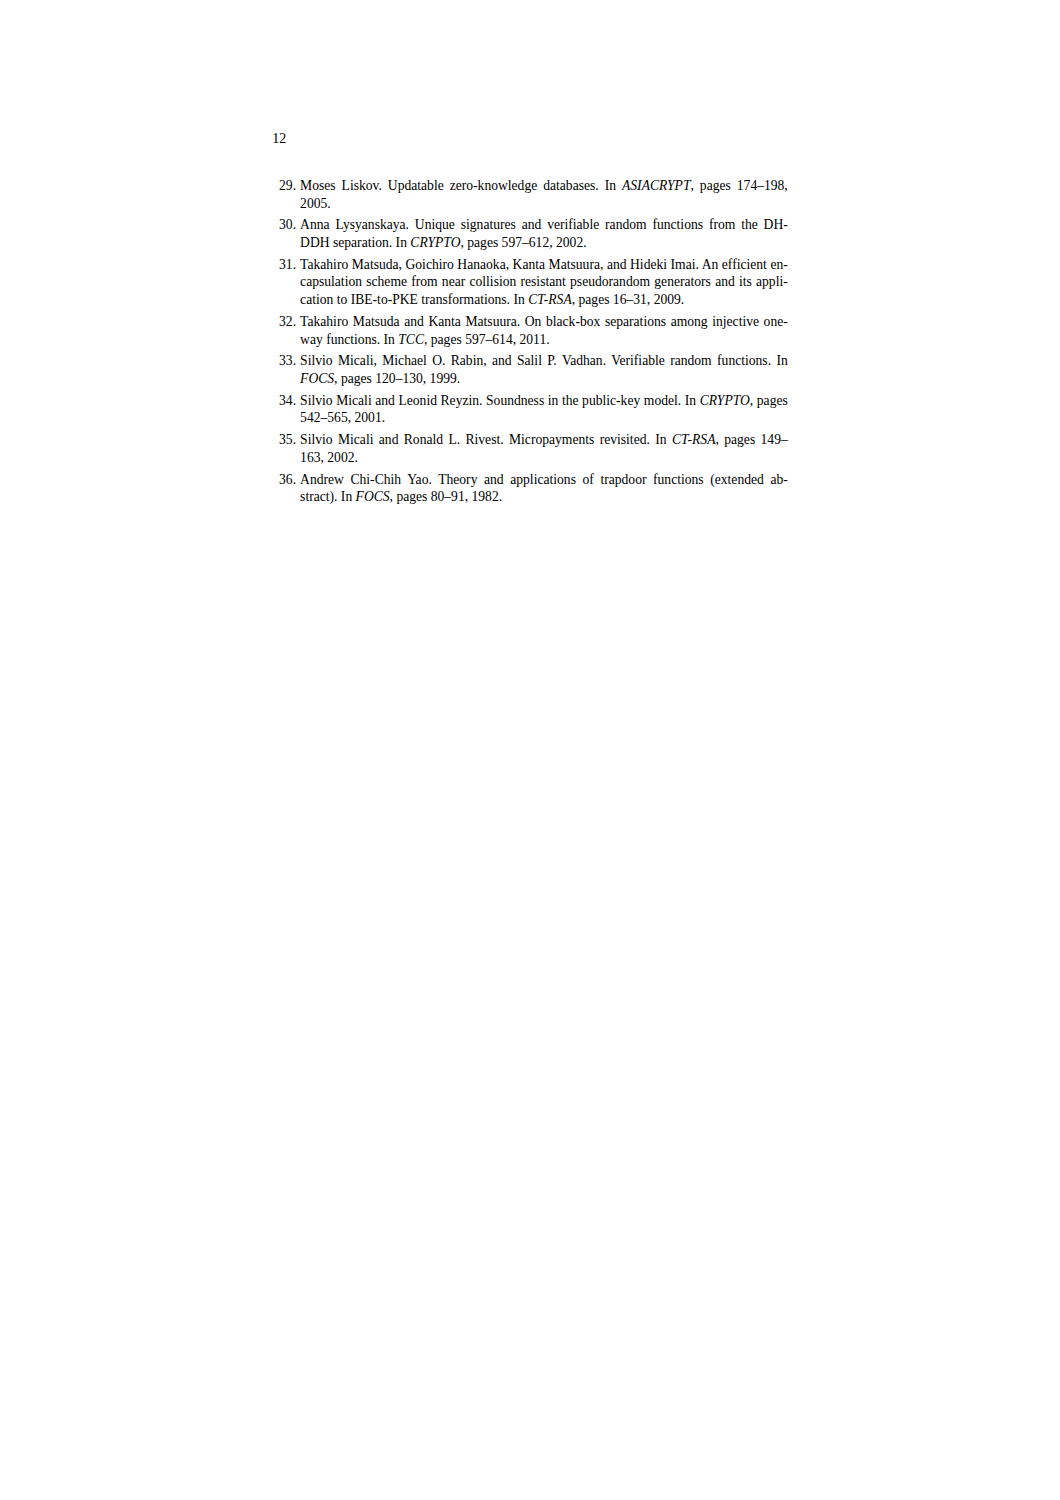12
29. Moses Liskov. Updatable zero-knowledge databases. In ASIACRYPT, pages 174–198, 2005.
30. Anna Lysyanskaya. Unique signatures and verifiable random functions from the DH-DDH separation. In CRYPTO, pages 597–612, 2002.
31. Takahiro Matsuda, Goichiro Hanaoka, Kanta Matsuura, and Hideki Imai. An efficient encapsulation scheme from near collision resistant pseudorandom generators and its application to IBE-to-PKE transformations. In CT-RSA, pages 16–31, 2009.
32. Takahiro Matsuda and Kanta Matsuura. On black-box separations among injective one-way functions. In TCC, pages 597–614, 2011.
33. Silvio Micali, Michael O. Rabin, and Salil P. Vadhan. Verifiable random functions. In FOCS, pages 120–130, 1999.
34. Silvio Micali and Leonid Reyzin. Soundness in the public-key model. In CRYPTO, pages 542–565, 2001.
35. Silvio Micali and Ronald L. Rivest. Micropayments revisited. In CT-RSA, pages 149–163, 2002.
36. Andrew Chi-Chih Yao. Theory and applications of trapdoor functions (extended abstract). In FOCS, pages 80–91, 1982.